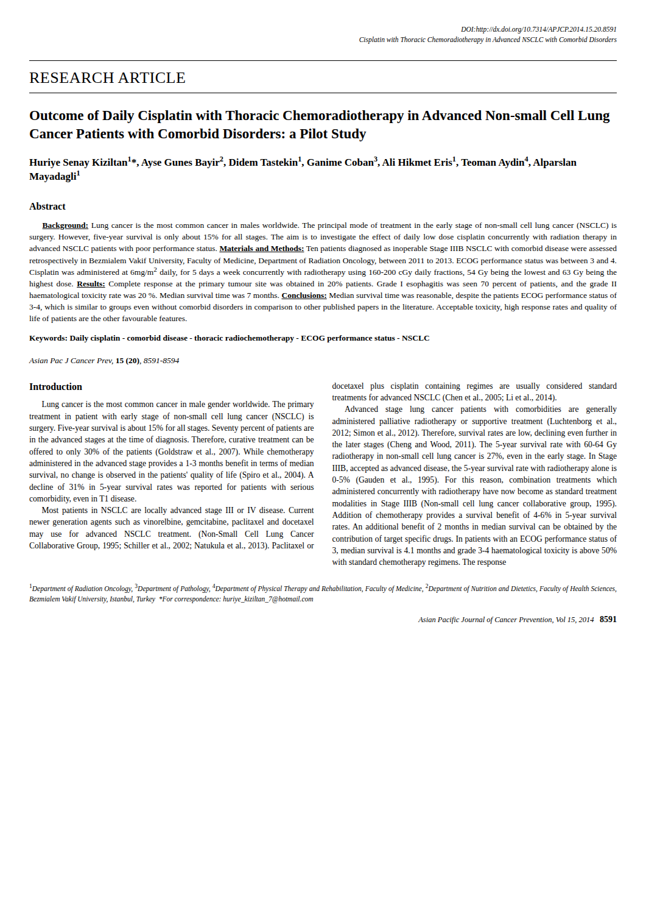DOI:http://dx.doi.org/10.7314/APJCP.2014.15.20.8591
Cisplatin with Thoracic Chemoradiotherapy in Advanced NSCLC with Comorbid Disorders
RESEARCH ARTICLE
Outcome of Daily Cisplatin with Thoracic Chemoradiotherapy in Advanced Non-small Cell Lung Cancer Patients with Comorbid Disorders: a Pilot Study
Huriye Senay Kiziltan1*, Ayse Gunes Bayir2, Didem Tastekin1, Ganime Coban3, Ali Hikmet Eris1, Teoman Aydin4, Alparslan Mayadagli1
Abstract
Background: Lung cancer is the most common cancer in males worldwide. The principal mode of treatment in the early stage of non-small cell lung cancer (NSCLC) is surgery. However, five-year survival is only about 15% for all stages. The aim is to investigate the effect of daily low dose cisplatin concurrently with radiation therapy in advanced NSCLC patients with poor performance status. Materials and Methods: Ten patients diagnosed as inoperable Stage IIIB NSCLC with comorbid disease were assessed retrospectively in Bezmialem Vakif University, Faculty of Medicine, Department of Radiation Oncology, between 2011 to 2013. ECOG performance status was between 3 and 4. Cisplatin was administered at 6mg/m2 daily, for 5 days a week concurrently with radiotherapy using 160-200 cGy daily fractions, 54 Gy being the lowest and 63 Gy being the highest dose. Results: Complete response at the primary tumour site was obtained in 20% patients. Grade I esophagitis was seen 70 percent of patients, and the grade II haematological toxicity rate was 20 %. Median survival time was 7 months. Conclusions: Median survival time was reasonable, despite the patients ECOG performance status of 3-4, which is similar to groups even without comorbid disorders in comparison to other published papers in the literature. Acceptable toxicity, high response rates and quality of life of patients are the other favourable features.
Keywords: Daily cisplatin - comorbid disease - thoracic radiochemotherapy - ECOG performance status - NSCLC
Asian Pac J Cancer Prev, 15 (20), 8591-8594
Introduction
Lung cancer is the most common cancer in male gender worldwide. The primary treatment in patient with early stage of non-small cell lung cancer (NSCLC) is surgery. Five-year survival is about 15% for all stages. Seventy percent of patients are in the advanced stages at the time of diagnosis. Therefore, curative treatment can be offered to only 30% of the patients (Goldstraw et al., 2007). While chemotherapy administered in the advanced stage provides a 1-3 months benefit in terms of median survival, no change is observed in the patients' quality of life (Spiro et al., 2004). A decline of 31% in 5-year survival rates was reported for patients with serious comorbidity, even in T1 disease.
Most patients in NSCLC are locally advanced stage III or IV disease. Current newer generation agents such as vinorelbine, gemcitabine, paclitaxel and docetaxel may use for advanced NSCLC treatment. (Non-Small Cell Lung Cancer Collaborative Group, 1995; Schiller et al., 2002; Natukula et al., 2013). Paclitaxel or docetaxel plus cisplatin containing regimes are usually considered standard treatments for advanced NSCLC (Chen et al., 2005; Li et al., 2014).
Advanced stage lung cancer patients with comorbidities are generally administered palliative radiotherapy or supportive treatment (Luchtenborg et al., 2012; Simon et al., 2012). Therefore, survival rates are low, declining even further in the later stages (Cheng and Wood, 2011). The 5-year survival rate with 60-64 Gy radiotherapy in non-small cell lung cancer is 27%, even in the early stage. In Stage IIIB, accepted as advanced disease, the 5-year survival rate with radiotherapy alone is 0-5% (Gauden et al., 1995). For this reason, combination treatments which administered concurrently with radiotherapy have now become as standard treatment modalities in Stage IIIB (Non-small cell lung cancer collaborative group, 1995). Addition of chemotherapy provides a survival benefit of 4-6% in 5-year survival rates. An additional benefit of 2 months in median survival can be obtained by the contribution of target specific drugs. In patients with an ECOG performance status of 3, median survival is 4.1 months and grade 3-4 haematological toxicity is above 50% with standard chemotherapy regimens. The response
1Department of Radiation Oncology, 3Department of Pathology, 4Department of Physical Therapy and Rehabilitation, Faculty of Medicine, 2Department of Nutrition and Dietetics, Faculty of Health Sciences, Bezmialem Vakif University, Istanbul, Turkey *For correspondence: huriye_kiziltan_7@hotmail.com
Asian Pacific Journal of Cancer Prevention, Vol 15, 2014 8591